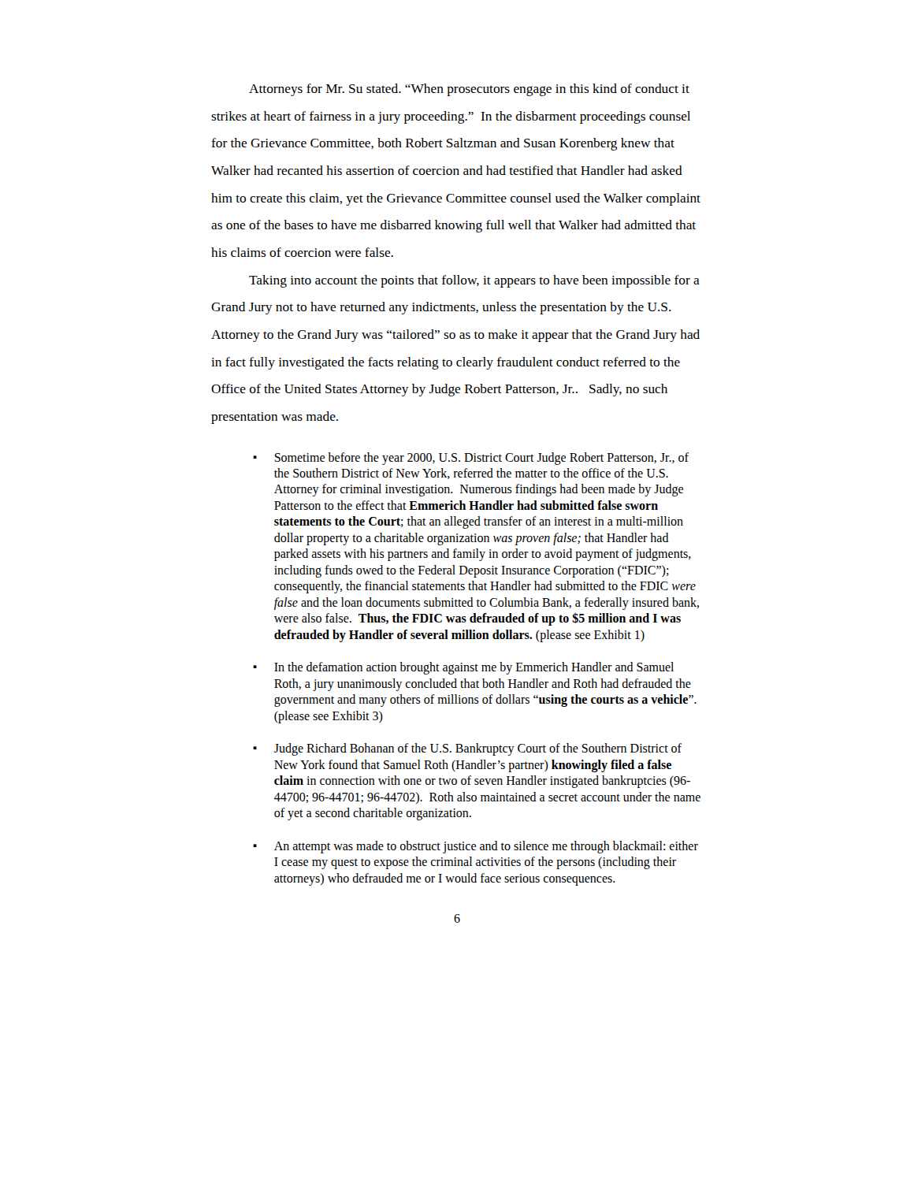Attorneys for Mr. Su stated. “When prosecutors engage in this kind of conduct it strikes at heart of fairness in a jury proceeding.” In the disbarment proceedings counsel for the Grievance Committee, both Robert Saltzman and Susan Korenberg knew that Walker had recanted his assertion of coercion and had testified that Handler had asked him to create this claim, yet the Grievance Committee counsel used the Walker complaint as one of the bases to have me disbarred knowing full well that Walker had admitted that his claims of coercion were false.
Taking into account the points that follow, it appears to have been impossible for a Grand Jury not to have returned any indictments, unless the presentation by the U.S. Attorney to the Grand Jury was “tailored” so as to make it appear that the Grand Jury had in fact fully investigated the facts relating to clearly fraudulent conduct referred to the Office of the United States Attorney by Judge Robert Patterson, Jr.. Sadly, no such presentation was made.
Sometime before the year 2000, U.S. District Court Judge Robert Patterson, Jr., of the Southern District of New York, referred the matter to the office of the U.S. Attorney for criminal investigation. Numerous findings had been made by Judge Patterson to the effect that Emmerich Handler had submitted false sworn statements to the Court; that an alleged transfer of an interest in a multi-million dollar property to a charitable organization was proven false; that Handler had parked assets with his partners and family in order to avoid payment of judgments, including funds owed to the Federal Deposit Insurance Corporation (“FDIC”); consequently, the financial statements that Handler had submitted to the FDIC were false and the loan documents submitted to Columbia Bank, a federally insured bank, were also false. Thus, the FDIC was defrauded of up to $5 million and I was defrauded by Handler of several million dollars. (please see Exhibit 1)
In the defamation action brought against me by Emmerich Handler and Samuel Roth, a jury unanimously concluded that both Handler and Roth had defrauded the government and many others of millions of dollars “using the courts as a vehicle”. (please see Exhibit 3)
Judge Richard Bohanan of the U.S. Bankruptcy Court of the Southern District of New York found that Samuel Roth (Handler’s partner) knowingly filed a false claim in connection with one or two of seven Handler instigated bankruptcies (96-44700; 96-44701; 96-44702). Roth also maintained a secret account under the name of yet a second charitable organization.
An attempt was made to obstruct justice and to silence me through blackmail: either I cease my quest to expose the criminal activities of the persons (including their attorneys) who defrauded me or I would face serious consequences.
6